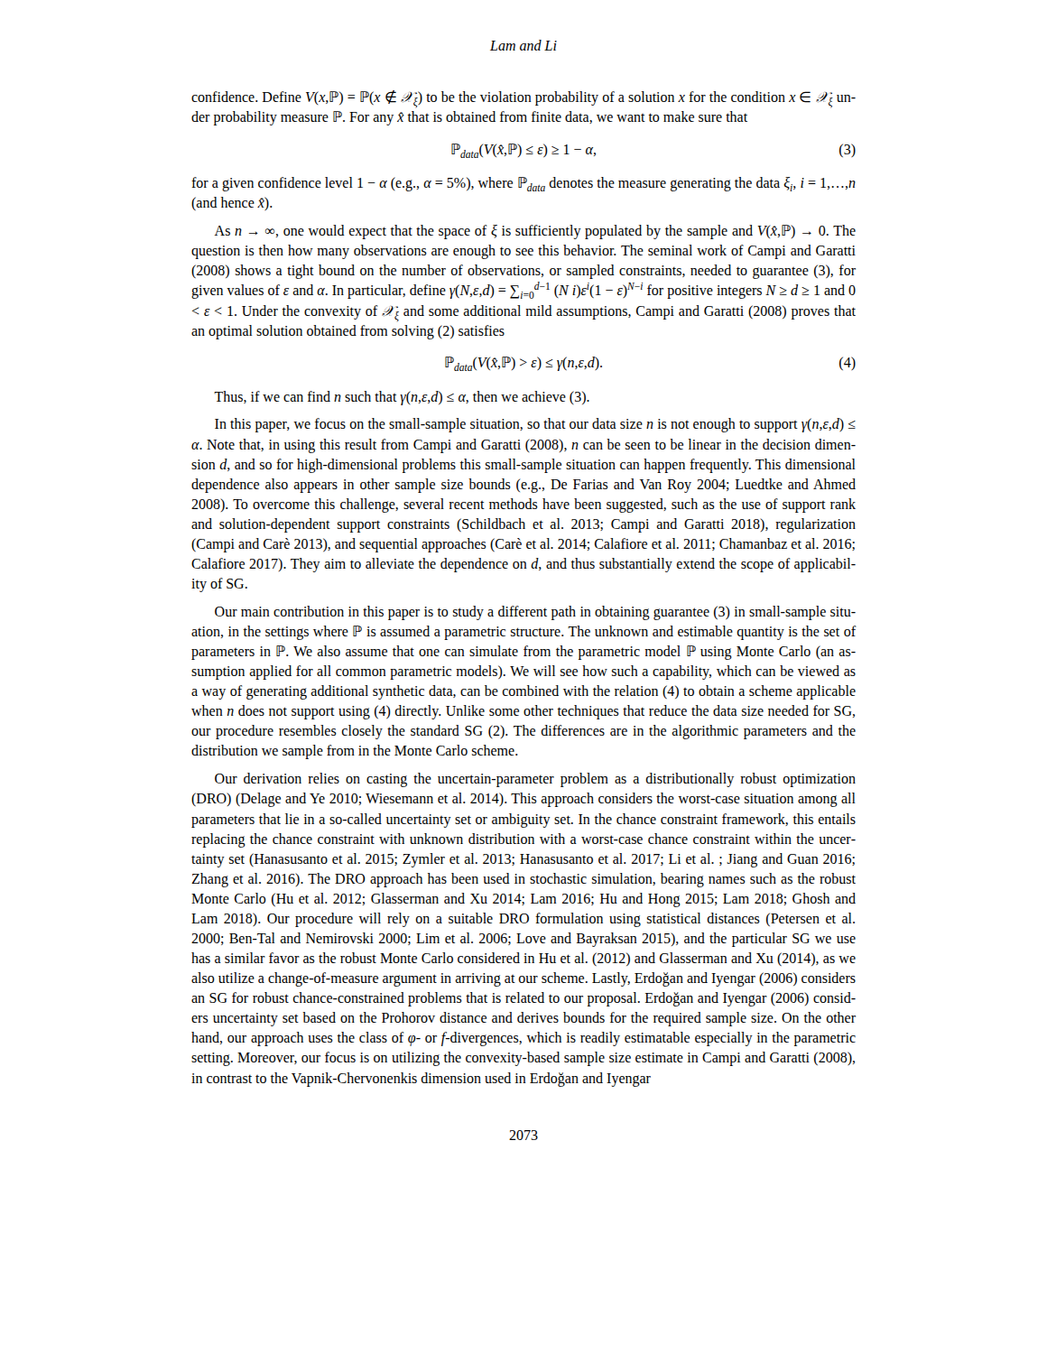Lam and Li
confidence. Define V(x,ℙ) = ℙ(x ∉ 𝒳ξ) to be the violation probability of a solution x for the condition x ∈ 𝒳ξ under probability measure ℙ. For any x̂ that is obtained from finite data, we want to make sure that
ℙdata(V(x̂,ℙ) ≤ ε) ≥ 1 − α, (3)
for a given confidence level 1 − α (e.g., α = 5%), where ℙdata denotes the measure generating the data ξi, i = 1,…,n (and hence x̂).
As n → ∞, one would expect that the space of ξ is sufficiently populated by the sample and V(x̂,ℙ) → 0. The question is then how many observations are enough to see this behavior. The seminal work of Campi and Garatti (2008) shows a tight bound on the number of observations, or sampled constraints, needed to guarantee (3), for given values of ε and α. In particular, define γ(N,ε,d) = ∑i=0d−1 (N i)εi(1 − ε)N−i for positive integers N ≥ d ≥ 1 and 0 < ε < 1. Under the convexity of 𝒳ξ and some additional mild assumptions, Campi and Garatti (2008) proves that an optimal solution obtained from solving (2) satisfies
ℙdata(V(x̂,ℙ) > ε) ≤ γ(n,ε,d). (4)
Thus, if we can find n such that γ(n,ε,d) ≤ α, then we achieve (3).
In this paper, we focus on the small-sample situation, so that our data size n is not enough to support γ(n,ε,d) ≤ α. Note that, in using this result from Campi and Garatti (2008), n can be seen to be linear in the decision dimension d, and so for high-dimensional problems this small-sample situation can happen frequently. This dimensional dependence also appears in other sample size bounds (e.g., De Farias and Van Roy 2004; Luedtke and Ahmed 2008). To overcome this challenge, several recent methods have been suggested, such as the use of support rank and solution-dependent support constraints (Schildbach et al. 2013; Campi and Garatti 2018), regularization (Campi and Carè 2013), and sequential approaches (Carè et al. 2014; Calafiore et al. 2011; Chamanbaz et al. 2016; Calafiore 2017). They aim to alleviate the dependence on d, and thus substantially extend the scope of applicability of SG.
Our main contribution in this paper is to study a different path in obtaining guarantee (3) in small-sample situation, in the settings where ℙ is assumed a parametric structure. The unknown and estimable quantity is the set of parameters in ℙ. We also assume that one can simulate from the parametric model ℙ using Monte Carlo (an assumption applied for all common parametric models). We will see how such a capability, which can be viewed as a way of generating additional synthetic data, can be combined with the relation (4) to obtain a scheme applicable when n does not support using (4) directly. Unlike some other techniques that reduce the data size needed for SG, our procedure resembles closely the standard SG (2). The differences are in the algorithmic parameters and the distribution we sample from in the Monte Carlo scheme.
Our derivation relies on casting the uncertain-parameter problem as a distributionally robust optimization (DRO) (Delage and Ye 2010; Wiesemann et al. 2014). This approach considers the worst-case situation among all parameters that lie in a so-called uncertainty set or ambiguity set. In the chance constraint framework, this entails replacing the chance constraint with unknown distribution with a worst-case chance constraint within the uncertainty set (Hanasusanto et al. 2015; Zymler et al. 2013; Hanasusanto et al. 2017; Li et al. ; Jiang and Guan 2016; Zhang et al. 2016). The DRO approach has been used in stochastic simulation, bearing names such as the robust Monte Carlo (Hu et al. 2012; Glasserman and Xu 2014; Lam 2016; Hu and Hong 2015; Lam 2018; Ghosh and Lam 2018). Our procedure will rely on a suitable DRO formulation using statistical distances (Petersen et al. 2000; Ben-Tal and Nemirovski 2000; Lim et al. 2006; Love and Bayraksan 2015), and the particular SG we use has a similar favor as the robust Monte Carlo considered in Hu et al. (2012) and Glasserman and Xu (2014), as we also utilize a change-of-measure argument in arriving at our scheme. Lastly, Erdoğan and Iyengar (2006) considers an SG for robust chance-constrained problems that is related to our proposal. Erdoğan and Iyengar (2006) considers uncertainty set based on the Prohorov distance and derives bounds for the required sample size. On the other hand, our approach uses the class of φ- or f-divergences, which is readily estimatable especially in the parametric setting. Moreover, our focus is on utilizing the convexity-based sample size estimate in Campi and Garatti (2008), in contrast to the Vapnik-Chervonenkis dimension used in Erdoğan and Iyengar
2073